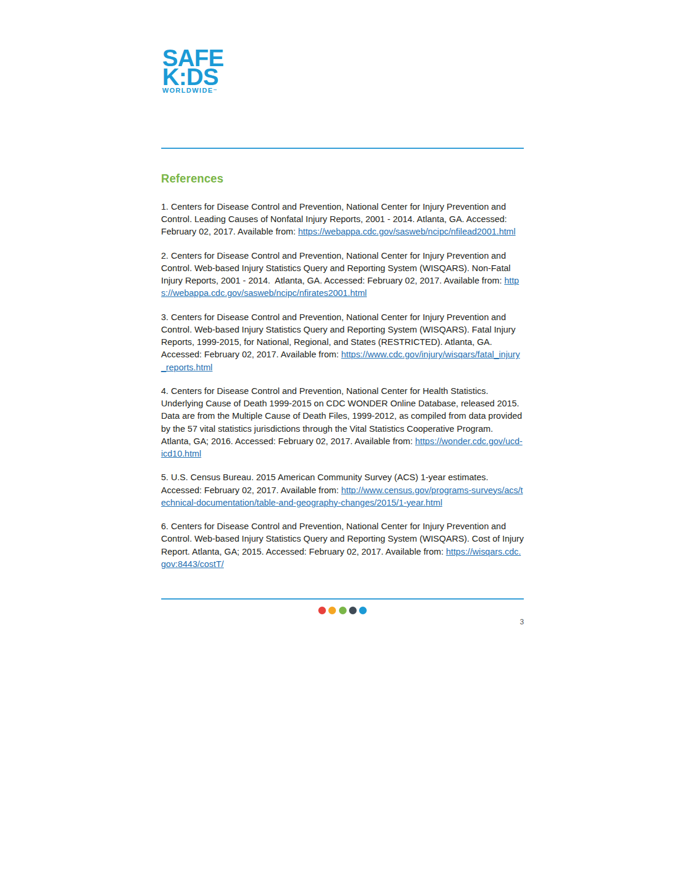SAFE K:DS WORLDWIDE™
References
1. Centers for Disease Control and Prevention, National Center for Injury Prevention and Control. Leading Causes of Nonfatal Injury Reports, 2001 - 2014. Atlanta, GA. Accessed: February 02, 2017. Available from: https://webappa.cdc.gov/sasweb/ncipc/nfilead2001.html
2. Centers for Disease Control and Prevention, National Center for Injury Prevention and Control. Web-based Injury Statistics Query and Reporting System (WISQARS). Non-Fatal Injury Reports, 2001 - 2014. Atlanta, GA. Accessed: February 02, 2017. Available from: https://webappa.cdc.gov/sasweb/ncipc/nfirates2001.html
3. Centers for Disease Control and Prevention, National Center for Injury Prevention and Control. Web-based Injury Statistics Query and Reporting System (WISQARS). Fatal Injury Reports, 1999-2015, for National, Regional, and States (RESTRICTED). Atlanta, GA. Accessed: February 02, 2017. Available from: https://www.cdc.gov/injury/wisqars/fatal_injury_reports.html
4. Centers for Disease Control and Prevention, National Center for Health Statistics. Underlying Cause of Death 1999-2015 on CDC WONDER Online Database, released 2015. Data are from the Multiple Cause of Death Files, 1999-2012, as compiled from data provided by the 57 vital statistics jurisdictions through the Vital Statistics Cooperative Program. Atlanta, GA; 2016. Accessed: February 02, 2017. Available from: https://wonder.cdc.gov/ucd-icd10.html
5. U.S. Census Bureau. 2015 American Community Survey (ACS) 1-year estimates. Accessed: February 02, 2017. Available from: http://www.census.gov/programs-surveys/acs/technical-documentation/table-and-geography-changes/2015/1-year.html
6. Centers for Disease Control and Prevention, National Center for Injury Prevention and Control. Web-based Injury Statistics Query and Reporting System (WISQARS). Cost of Injury Report. Atlanta, GA; 2015. Accessed: February 02, 2017. Available from: https://wisqars.cdc.gov:8443/costT/
3